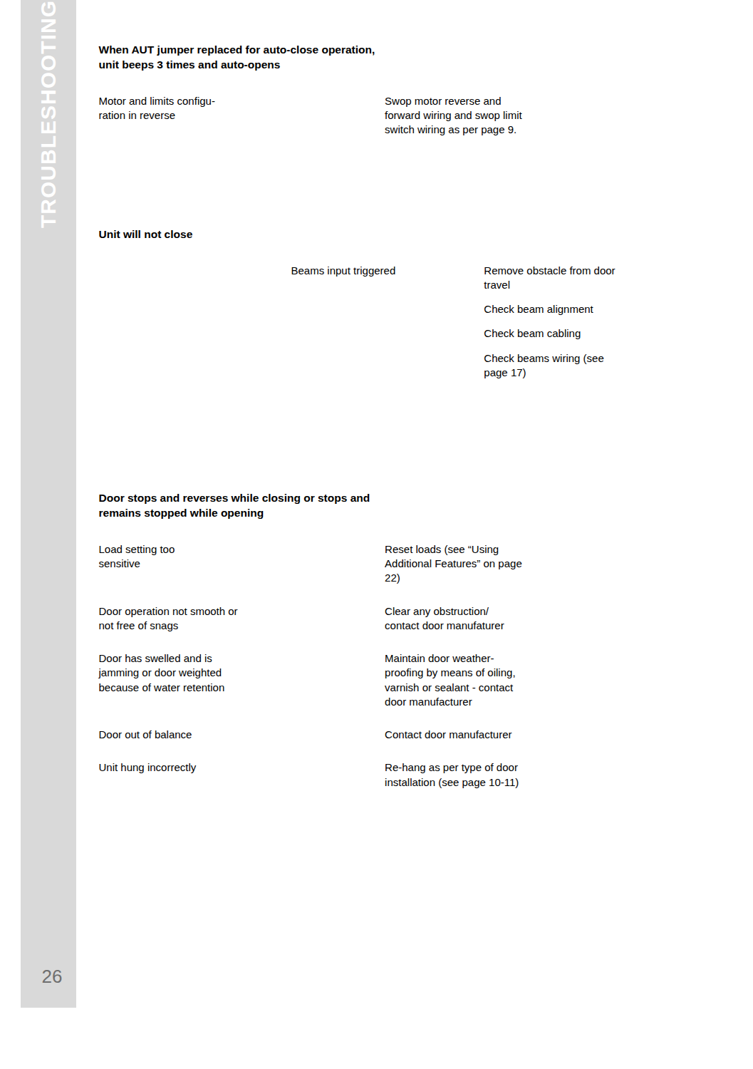TROUBLESHOOTING
26
When AUT jumper replaced for auto-close operation,
unit beeps 3 times and auto-opens
| Motor and limits configu- ration in reverse | Swop motor reverse and forward wiring and swop limit switch wiring as per page 9. |
Unit will not close
| Beams input triggered | Remove obstacle from door travel Check beam alignment Check beam cabling Check beams wiring (see page 17) |
Door stops and reverses while closing or stops and
remains stopped while opening
| Load setting too sensitive | Reset loads (see “Using Additional Features” on page 22) |
| Door operation not smooth or not free of snags | Clear any obstruction/ contact door manufaturer |
| Door has swelled and is jamming or door weighted because of water retention | Maintain door weather- proofing by means of oiling, varnish or sealant - contact door manufacturer |
| Door out of balance | Contact door manufacturer |
| Unit hung incorrectly | Re-hang as per type of door installation (see page 10-11) |